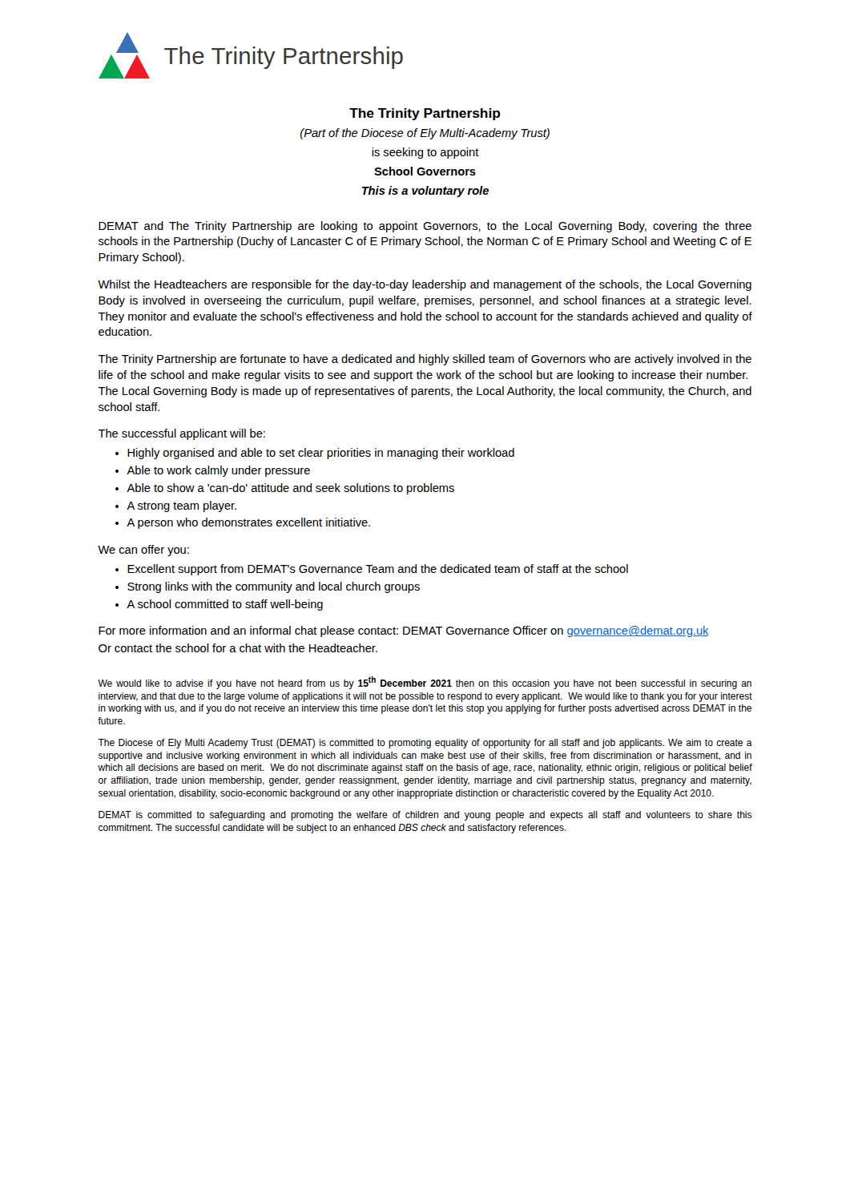The Trinity Partnership
The Trinity Partnership
(Part of the Diocese of Ely Multi-Academy Trust)
is seeking to appoint
School Governors
This is a voluntary role
DEMAT and The Trinity Partnership are looking to appoint Governors, to the Local Governing Body, covering the three schools in the Partnership (Duchy of Lancaster C of E Primary School, the Norman C of E Primary School and Weeting C of E Primary School).
Whilst the Headteachers are responsible for the day-to-day leadership and management of the schools, the Local Governing Body is involved in overseeing the curriculum, pupil welfare, premises, personnel, and school finances at a strategic level. They monitor and evaluate the school's effectiveness and hold the school to account for the standards achieved and quality of education.
The Trinity Partnership are fortunate to have a dedicated and highly skilled team of Governors who are actively involved in the life of the school and make regular visits to see and support the work of the school but are looking to increase their number. The Local Governing Body is made up of representatives of parents, the Local Authority, the local community, the Church, and school staff.
The successful applicant will be:
Highly organised and able to set clear priorities in managing their workload
Able to work calmly under pressure
Able to show a 'can-do' attitude and seek solutions to problems
A strong team player.
A person who demonstrates excellent initiative.
We can offer you:
Excellent support from DEMAT's Governance Team and the dedicated team of staff at the school
Strong links with the community and local church groups
A school committed to staff well-being
For more information and an informal chat please contact: DEMAT Governance Officer on governance@demat.org.uk
Or contact the school for a chat with the Headteacher.
We would like to advise if you have not heard from us by 15th December 2021 then on this occasion you have not been successful in securing an interview, and that due to the large volume of applications it will not be possible to respond to every applicant. We would like to thank you for your interest in working with us, and if you do not receive an interview this time please don't let this stop you applying for further posts advertised across DEMAT in the future.
The Diocese of Ely Multi Academy Trust (DEMAT) is committed to promoting equality of opportunity for all staff and job applicants. We aim to create a supportive and inclusive working environment in which all individuals can make best use of their skills, free from discrimination or harassment, and in which all decisions are based on merit. We do not discriminate against staff on the basis of age, race, nationality, ethnic origin, religious or political belief or affiliation, trade union membership, gender, gender reassignment, gender identity, marriage and civil partnership status, pregnancy and maternity, sexual orientation, disability, socio-economic background or any other inappropriate distinction or characteristic covered by the Equality Act 2010.
DEMAT is committed to safeguarding and promoting the welfare of children and young people and expects all staff and volunteers to share this commitment. The successful candidate will be subject to an enhanced DBS check and satisfactory references.